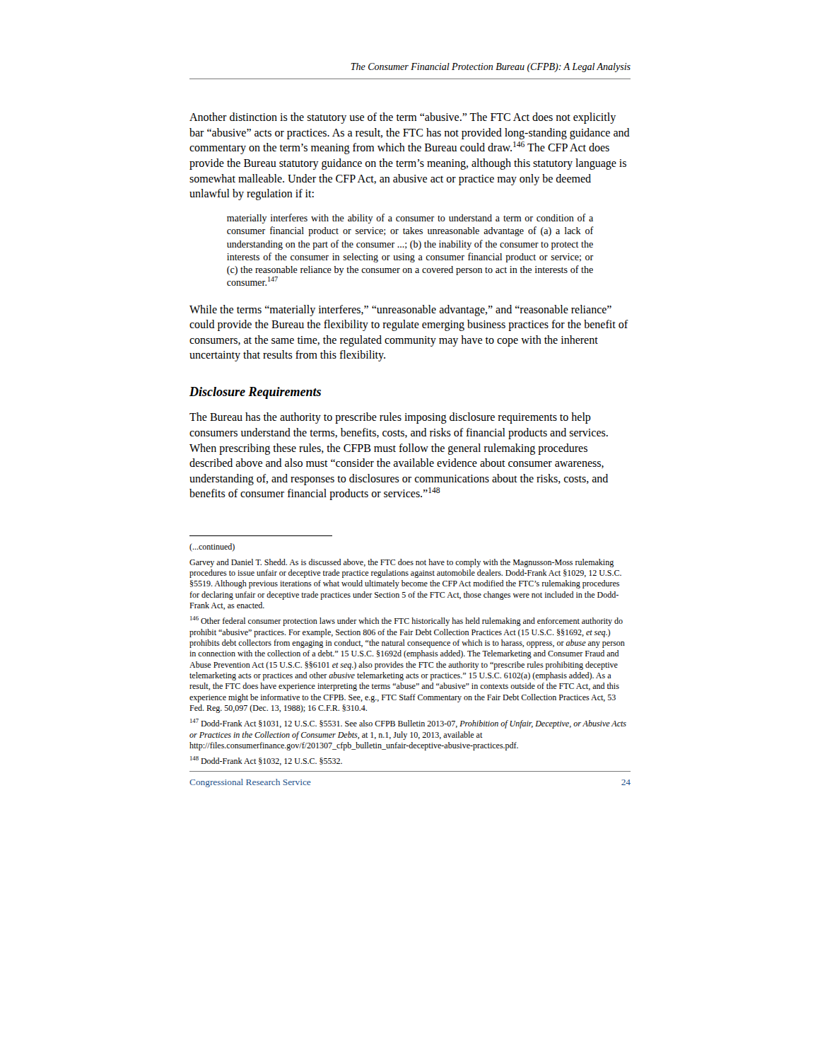The Consumer Financial Protection Bureau (CFPB): A Legal Analysis
Another distinction is the statutory use of the term “abusive.” The FTC Act does not explicitly bar “abusive” acts or practices. As a result, the FTC has not provided long-standing guidance and commentary on the term’s meaning from which the Bureau could draw.146 The CFP Act does provide the Bureau statutory guidance on the term’s meaning, although this statutory language is somewhat malleable. Under the CFP Act, an abusive act or practice may only be deemed unlawful by regulation if it:
materially interferes with the ability of a consumer to understand a term or condition of a consumer financial product or service; or takes unreasonable advantage of (a) a lack of understanding on the part of the consumer ...; (b) the inability of the consumer to protect the interests of the consumer in selecting or using a consumer financial product or service; or (c) the reasonable reliance by the consumer on a covered person to act in the interests of the consumer.147
While the terms “materially interferes,” “unreasonable advantage,” and “reasonable reliance” could provide the Bureau the flexibility to regulate emerging business practices for the benefit of consumers, at the same time, the regulated community may have to cope with the inherent uncertainty that results from this flexibility.
Disclosure Requirements
The Bureau has the authority to prescribe rules imposing disclosure requirements to help consumers understand the terms, benefits, costs, and risks of financial products and services. When prescribing these rules, the CFPB must follow the general rulemaking procedures described above and also must “consider the available evidence about consumer awareness, understanding of, and responses to disclosures or communications about the risks, costs, and benefits of consumer financial products or services.”148
(...continued)
Garvey and Daniel T. Shedd. As is discussed above, the FTC does not have to comply with the Magnusson-Moss rulemaking procedures to issue unfair or deceptive trade practice regulations against automobile dealers. Dodd-Frank Act §1029, 12 U.S.C. §5519. Although previous iterations of what would ultimately become the CFP Act modified the FTC’s rulemaking procedures for declaring unfair or deceptive trade practices under Section 5 of the FTC Act, those changes were not included in the Dodd-Frank Act, as enacted.
146 Other federal consumer protection laws under which the FTC historically has held rulemaking and enforcement authority do prohibit “abusive” practices. For example, Section 806 of the Fair Debt Collection Practices Act (15 U.S.C. §§1692, et seq.) prohibits debt collectors from engaging in conduct, “the natural consequence of which is to harass, oppress, or abuse any person in connection with the collection of a debt.” 15 U.S.C. §1692d (emphasis added). The Telemarketing and Consumer Fraud and Abuse Prevention Act (15 U.S.C. §§6101 et seq.) also provides the FTC the authority to “prescribe rules prohibiting deceptive telemarketing acts or practices and other abusive telemarketing acts or practices.” 15 U.S.C. 6102(a) (emphasis added). As a result, the FTC does have experience interpreting the terms “abuse” and “abusive” in contexts outside of the FTC Act, and this experience might be informative to the CFPB. See, e.g., FTC Staff Commentary on the Fair Debt Collection Practices Act, 53 Fed. Reg. 50,097 (Dec. 13, 1988); 16 C.F.R. §310.4.
147 Dodd-Frank Act §1031, 12 U.S.C. §5531. See also CFPB Bulletin 2013-07, Prohibition of Unfair, Deceptive, or Abusive Acts or Practices in the Collection of Consumer Debts, at 1, n.1, July 10, 2013, available at http://files.consumerfinance.gov/f/201307_cfpb_bulletin_unfair-deceptive-abusive-practices.pdf.
148 Dodd-Frank Act §1032, 12 U.S.C. §5532.
Congressional Research Service
24